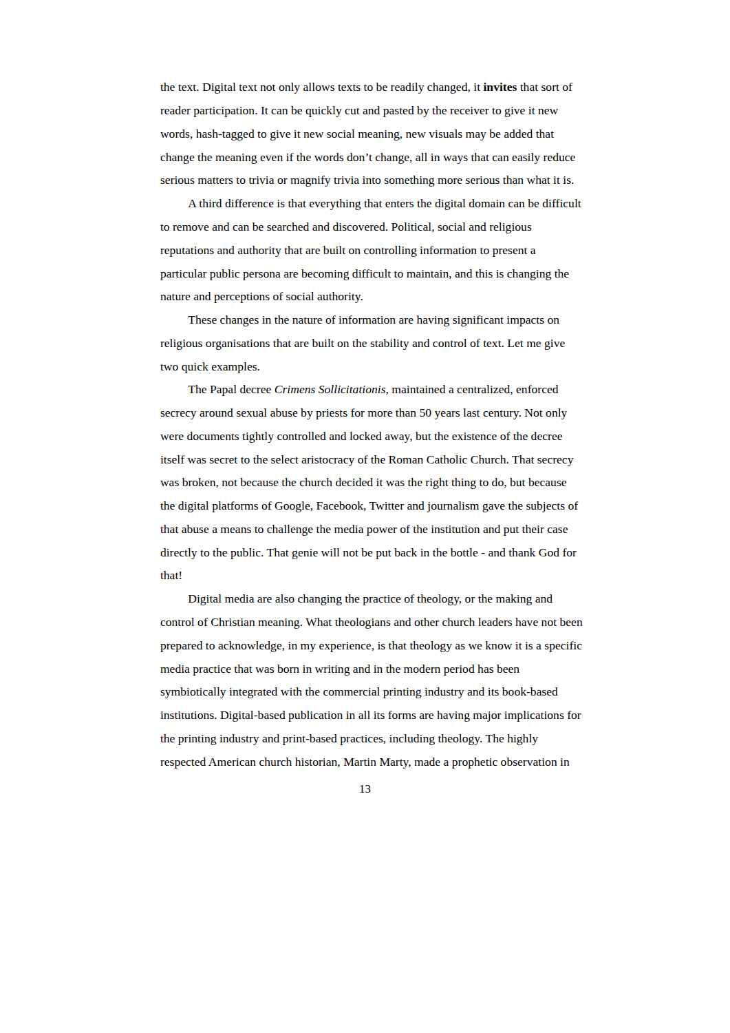the text. Digital text not only allows texts to be readily changed, it invites that sort of reader participation. It can be quickly cut and pasted by the receiver to give it new words, hash-tagged to give it new social meaning, new visuals may be added that change the meaning even if the words don’t change, all in ways that can easily reduce serious matters to trivia or magnify trivia into something more serious than what it is.
A third difference is that everything that enters the digital domain can be difficult to remove and can be searched and discovered. Political, social and religious reputations and authority that are built on controlling information to present a particular public persona are becoming difficult to maintain, and this is changing the nature and perceptions of social authority.
These changes in the nature of information are having significant impacts on religious organisations that are built on the stability and control of text. Let me give two quick examples.
The Papal decree Crimens Sollicitationis, maintained a centralized, enforced secrecy around sexual abuse by priests for more than 50 years last century. Not only were documents tightly controlled and locked away, but the existence of the decree itself was secret to the select aristocracy of the Roman Catholic Church. That secrecy was broken, not because the church decided it was the right thing to do, but because the digital platforms of Google, Facebook, Twitter and journalism gave the subjects of that abuse a means to challenge the media power of the institution and put their case directly to the public. That genie will not be put back in the bottle - and thank God for that!
Digital media are also changing the practice of theology, or the making and control of Christian meaning. What theologians and other church leaders have not been prepared to acknowledge, in my experience, is that theology as we know it is a specific media practice that was born in writing and in the modern period has been symbiotically integrated with the commercial printing industry and its book-based institutions. Digital-based publication in all its forms are having major implications for the printing industry and print-based practices, including theology. The highly respected American church historian, Martin Marty, made a prophetic observation in
13